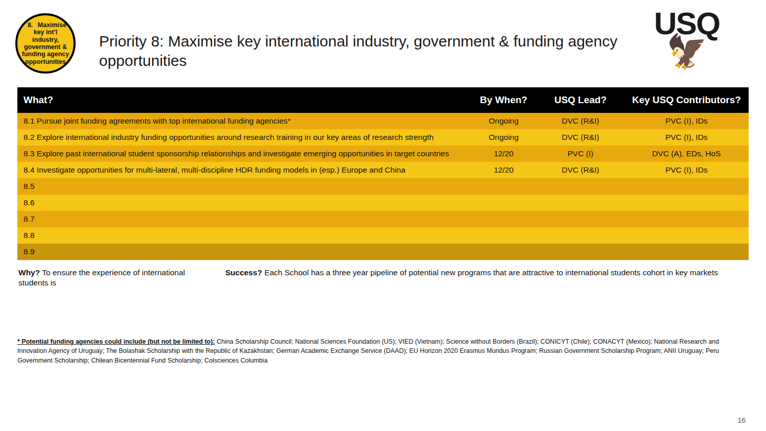8. Maximise key int’l industry, government & funding agency opportunities
USQ
🦅
Priority 8: Maximise key international industry, government & funding agency opportunities
| What? | By When? | USQ Lead? | Key USQ Contributors? |
| --- | --- | --- | --- |
| 8.1 Pursue joint funding agreements with top international funding agencies* | Ongoing | DVC (R&I) | PVC (I), IDs |
| 8.2 Explore international industry funding opportunities around research training in our key areas of research strength | Ongoing | DVC (R&I) | PVC (I), IDs |
| 8.3 Explore past international student sponsorship relationships and investigate emerging opportunities in target countries | 12/20 | PVC (I) | DVC (A), EDs, HoS |
| 8.4 Investigate opportunities for multi-lateral, multi-discipline HDR funding models in (esp.) Europe and China | 12/20 | DVC (R&I) | PVC (I), IDs |
| 8.5 | | | |
| 8.6 | | | |
| 8.7 | | | |
| 8.8 | | | |
| 8.9 | | | |
Why? To ensure the experience of international students is
Success? Each School has a three year pipeline of potential new programs that are attractive to international students cohort in key markets
* Potential funding agencies could include (but not be limited to): China Scholarship Council; National Sciences Foundation (US); VIED (Vietnam); Science without Borders (Brazil); CONICYT (Chile); CONACYT (Mexico); National Research and Innovation Agency of Uruguay; The Bolashak Scholarship with the Republic of Kazakhstan; German Academic Exchange Service (DAAD); EU Horizon 2020 Erasmus Mundus Program; Russian Government Scholarship Program; ANII Uruguay; Peru Government Scholarship; Chilean Bicentennial Fund Scholarship; Colsciences Columbia
16